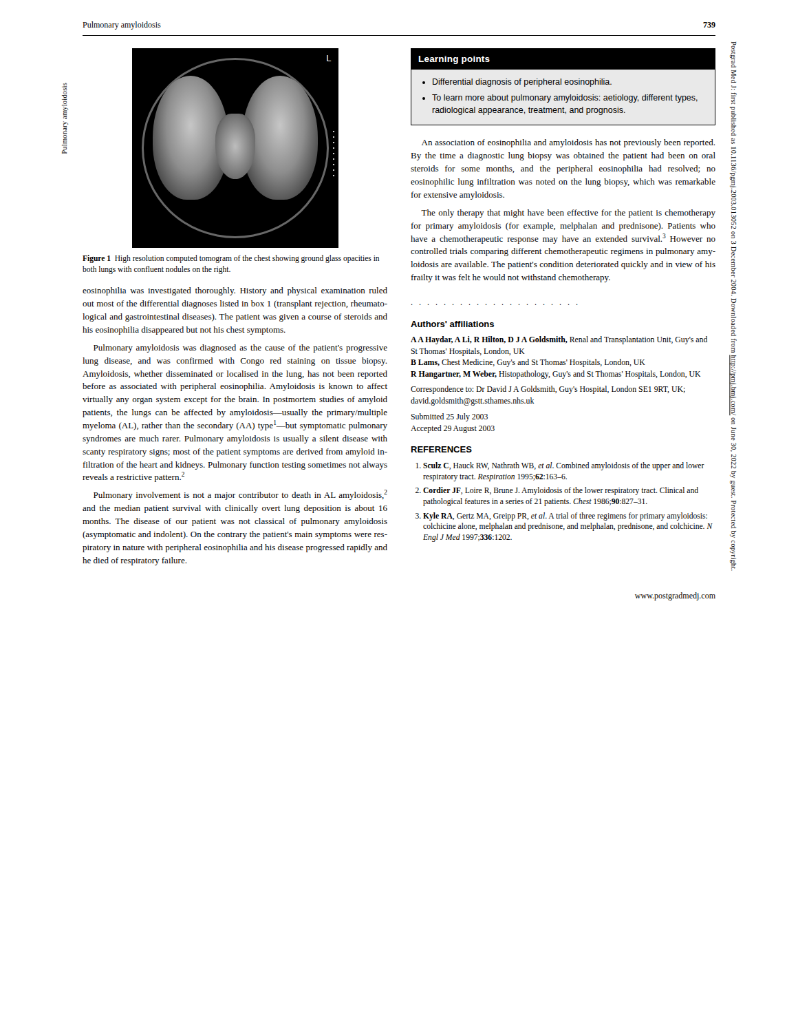Pulmonary amyloidosis
Postgrad Med J: first published as 10.1136/pgmj.2003.013052 on 3 December 2004. Downloaded from http://pmj.bmj.com/ on June 30, 2022 by guest. Protected by copyright.
Pulmonary amyloidosis 739
L
Figure 1 High resolution computed tomogram of the chest showing ground glass opacities in both lungs with confluent nodules on the right.
eosinophilia was investigated thoroughly. History and physical examination ruled out most of the differential diagnoses listed in box 1 (transplant rejection, rheumatological and gastrointestinal diseases). The patient was given a course of steroids and his eosinophilia disappeared but not his chest symptoms.
Pulmonary amyloidosis was diagnosed as the cause of the patient's progressive lung disease, and was confirmed with Congo red staining on tissue biopsy. Amyloidosis, whether disseminated or localised in the lung, has not been reported before as associated with peripheral eosinophilia. Amyloidosis is known to affect virtually any organ system except for the brain. In postmortem studies of amyloid patients, the lungs can be affected by amyloidosis—usually the primary/multiple myeloma (AL), rather than the secondary (AA) type1—but symptomatic pulmonary syndromes are much rarer. Pulmonary amyloidosis is usually a silent disease with scanty respiratory signs; most of the patient symptoms are derived from amyloid infiltration of the heart and kidneys. Pulmonary function testing sometimes not always reveals a restrictive pattern.2
Pulmonary involvement is not a major contributor to death in AL amyloidosis,2 and the median patient survival with clinically overt lung deposition is about 16 months. The disease of our patient was not classical of pulmonary amyloidosis (asymptomatic and indolent). On the contrary the patient's main symptoms were respiratory in nature with peripheral eosinophilia and his disease progressed rapidly and he died of respiratory failure.
Learning points
Differential diagnosis of peripheral eosinophilia.
To learn more about pulmonary amyloidosis: aetiology, different types, radiological appearance, treatment, and prognosis.
An association of eosinophilia and amyloidosis has not previously been reported. By the time a diagnostic lung biopsy was obtained the patient had been on oral steroids for some months, and the peripheral eosinophilia had resolved; no eosinophilic lung infiltration was noted on the lung biopsy, which was remarkable for extensive amyloidosis.
The only therapy that might have been effective for the patient is chemotherapy for primary amyloidosis (for example, melphalan and prednisone). Patients who have a chemotherapeutic response may have an extended survival.3 However no controlled trials comparing different chemotherapeutic regimens in pulmonary amyloidosis are available. The patient's condition deteriorated quickly and in view of his frailty it was felt he would not withstand chemotherapy.
. . . . . . . . . . . . . . . . . . . . .
Authors' affiliations
A A Haydar, A Li, R Hilton, D J A Goldsmith, Renal and Transplantation Unit, Guy's and St Thomas' Hospitals, London, UK
B Lams, Chest Medicine, Guy's and St Thomas' Hospitals, London, UK
R Hangartner, M Weber, Histopathology, Guy's and St Thomas' Hospitals, London, UK
Correspondence to: Dr David J A Goldsmith, Guy's Hospital, London SE1 9RT, UK; david.goldsmith@gstt.sthames.nhs.uk
Submitted 25 July 2003
Accepted 29 August 2003
REFERENCES
Sculz C, Hauck RW, Nathrath WB, et al. Combined amyloidosis of the upper and lower respiratory tract. Respiration 1995;62:163–6.
Cordier JF, Loire R, Brune J. Amyloidosis of the lower respiratory tract. Clinical and pathological features in a series of 21 patients. Chest 1986;90:827–31.
Kyle RA, Gertz MA, Greipp PR, et al. A trial of three regimens for primary amyloidosis: colchicine alone, melphalan and prednisone, and melphalan, prednisone, and colchicine. N Engl J Med 1997;336:1202.
www.postgradmedj.com